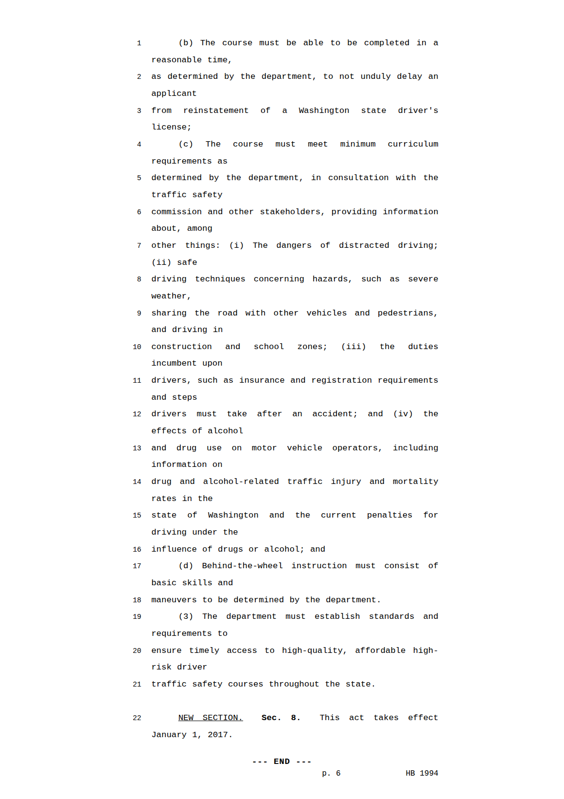1(b) The course must be able to be completed in a reasonable time,
2 as determined by the department, to not unduly delay an applicant
3 from reinstatement of a Washington state driver's license;
4(c) The course must meet minimum curriculum requirements as
5 determined by the department, in consultation with the traffic safety
6 commission and other stakeholders, providing information about, among
7 other things: (i) The dangers of distracted driving; (ii) safe
8 driving techniques concerning hazards, such as severe weather,
9 sharing the road with other vehicles and pedestrians, and driving in
10 construction and school zones; (iii) the duties incumbent upon
11 drivers, such as insurance and registration requirements and steps
12 drivers must take after an accident; and (iv) the effects of alcohol
13 and drug use on motor vehicle operators, including information on
14 drug and alcohol-related traffic injury and mortality rates in the
15 state of Washington and the current penalties for driving under the
16 influence of drugs or alcohol; and
17(d) Behind-the-wheel instruction must consist of basic skills and
18 maneuvers to be determined by the department.
19(3) The department must establish standards and requirements to
20 ensure timely access to high-quality, affordable high-risk driver
21 traffic safety courses throughout the state.
22 NEW SECTION. Sec. 8. This act takes effect January 1, 2017.
--- END ---
p. 6 HB 1994